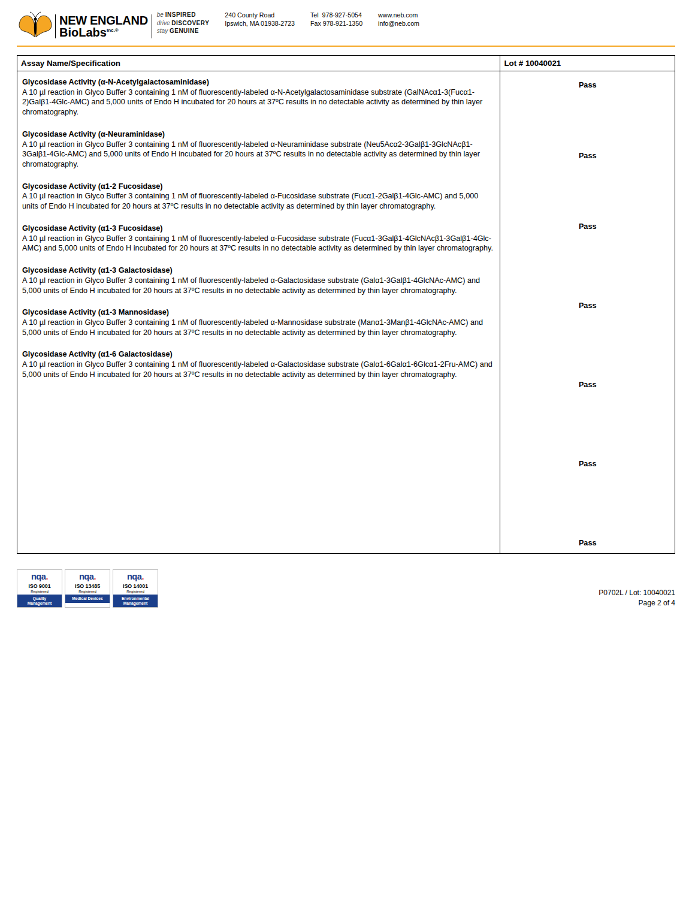NEW ENGLAND
BioLabsInc.®
be INSPIRED
drive DISCOVERY
stay GENUINE
240 County Road
Ipswich, MA 01938-2723
Tel 978-927-5054
Fax 978-921-1350
www.neb.com
info@neb.com
| Assay Name/Specification | Lot # 10040021 |
| --- | --- |
| Glycosidase Activity (α-N-Acetylgalactosaminidase) A 10 µl reaction in Glyco Buffer 3 containing 1 nM of fluorescently-labeled α-N-Acetylgalactosaminidase substrate (GalNAcα1-3(Fucα1-2)Galβ1-4Glc-AMC) and 5,000 units of Endo H incubated for 20 hours at 37ºC results in no detectable activity as determined by thin layer chromatography. Glycosidase Activity (α-Neuraminidase) A 10 µl reaction in Glyco Buffer 3 containing 1 nM of fluorescently-labeled α-Neuraminidase substrate (Neu5Acα2-3Galβ1-3GlcNAcβ1-3Galβ1-4Glc-AMC) and 5,000 units of Endo H incubated for 20 hours at 37ºC results in no detectable activity as determined by thin layer chromatography. Glycosidase Activity (α1-2 Fucosidase) A 10 µl reaction in Glyco Buffer 3 containing 1 nM of fluorescently-labeled α-Fucosidase substrate (Fucα1-2Galβ1-4Glc-AMC) and 5,000 units of Endo H incubated for 20 hours at 37ºC results in no detectable activity as determined by thin layer chromatography. Glycosidase Activity (α1-3 Fucosidase) A 10 µl reaction in Glyco Buffer 3 containing 1 nM of fluorescently-labeled α-Fucosidase substrate (Fucα1-3Galβ1-4GlcNAcβ1-3Galβ1-4Glc-AMC) and 5,000 units of Endo H incubated for 20 hours at 37ºC results in no detectable activity as determined by thin layer chromatography. Glycosidase Activity (α1-3 Galactosidase) A 10 µl reaction in Glyco Buffer 3 containing 1 nM of fluorescently-labeled α-Galactosidase substrate (Galα1-3Galβ1-4GlcNAc-AMC) and 5,000 units of Endo H incubated for 20 hours at 37ºC results in no detectable activity as determined by thin layer chromatography. Glycosidase Activity (α1-3 Mannosidase) A 10 µl reaction in Glyco Buffer 3 containing 1 nM of fluorescently-labeled α-Mannosidase substrate (Manα1-3Manβ1-4GlcNAc-AMC) and 5,000 units of Endo H incubated for 20 hours at 37ºC results in no detectable activity as determined by thin layer chromatography. Glycosidase Activity (α1-6 Galactosidase) A 10 µl reaction in Glyco Buffer 3 containing 1 nM of fluorescently-labeled α-Galactosidase substrate (Galα1-6Galα1-6Glcα1-2Fru-AMC) and 5,000 units of Endo H incubated for 20 hours at 37ºC results in no detectable activity as determined by thin layer chromatography. | Pass Pass Pass Pass Pass Pass Pass |
nqa.
ISO 9001
Registered
Quality
Management
nqa.
ISO 13485
Registered
Medical Devices
nqa.
ISO 14001
Registered
Environmental
Management
P0702L / Lot: 10040021
Page 2 of 4